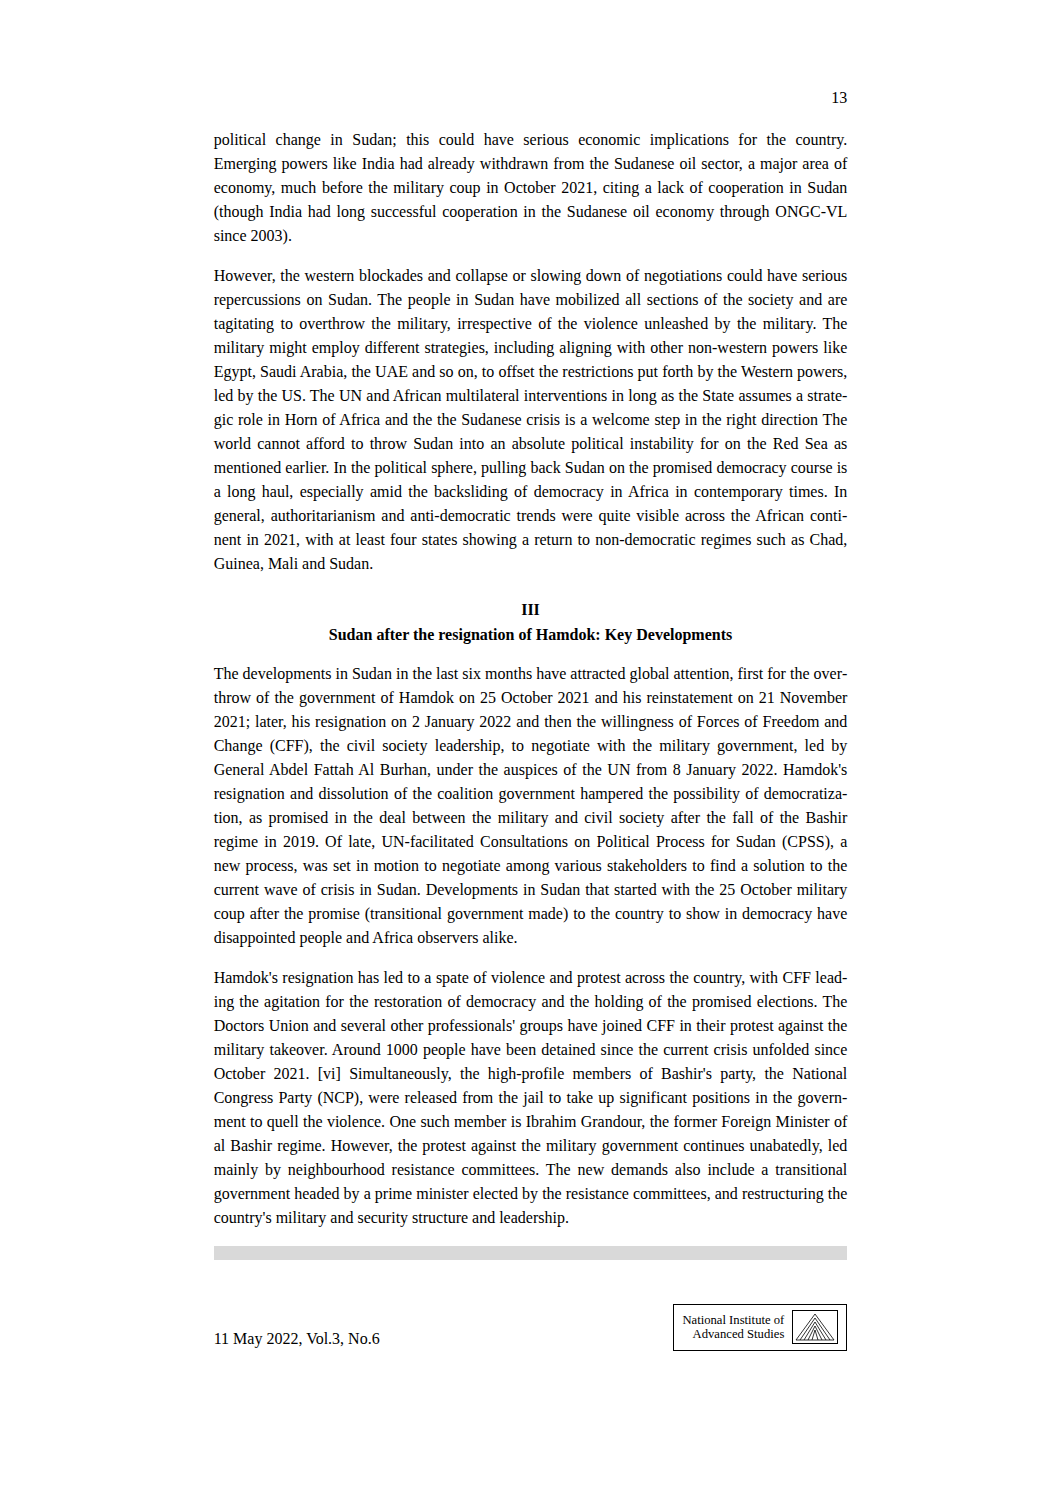13
political change in Sudan; this could have serious economic implications for the country. Emerging powers like India had already withdrawn from the Sudanese oil sector, a major area of economy, much before the military coup in October 2021, citing a lack of cooperation in Sudan (though India had long successful cooperation in the Sudanese oil economy through ONGC-VL since 2003).
However, the western blockades and collapse or slowing down of negotiations could have serious repercussions on Sudan. The people in Sudan have mobilized all sections of the society and are tagitating to overthrow the military, irrespective of the violence unleashed by the military. The military might employ different strategies, including aligning with other non-western powers like Egypt, Saudi Arabia, the UAE and so on, to offset the restrictions put forth by the Western powers, led by the US. The UN and African multilateral interventions in long as the State assumes a strategic role in Horn of Africa and the the Sudanese crisis is a welcome step in the right direction The world cannot afford to throw Sudan into an absolute political instability for on the Red Sea as mentioned earlier. In the political sphere, pulling back Sudan on the promised democracy course is a long haul, especially amid the backsliding of democracy in Africa in contemporary times. In general, authoritarianism and anti-democratic trends were quite visible across the African continent in 2021, with at least four states showing a return to non-democratic regimes such as Chad, Guinea, Mali and Sudan.
III
Sudan after the resignation of Hamdok: Key Developments
The developments in Sudan in the last six months have attracted global attention, first for the overthrow of the government of Hamdok on 25 October 2021 and his reinstatement on 21 November 2021; later, his resignation on 2 January 2022 and then the willingness of Forces of Freedom and Change (CFF), the civil society leadership, to negotiate with the military government, led by General Abdel Fattah Al Burhan, under the auspices of the UN from 8 January 2022. Hamdok's resignation and dissolution of the coalition government hampered the possibility of democratization, as promised in the deal between the military and civil society after the fall of the Bashir regime in 2019. Of late, UN-facilitated Consultations on Political Process for Sudan (CPSS), a new process, was set in motion to negotiate among various stakeholders to find a solution to the current wave of crisis in Sudan. Developments in Sudan that started with the 25 October military coup after the promise (transitional government made) to the country to show in democracy have disappointed people and Africa observers alike.
Hamdok's resignation has led to a spate of violence and protest across the country, with CFF leading the agitation for the restoration of democracy and the holding of the promised elections. The Doctors Union and several other professionals' groups have joined CFF in their protest against the military takeover. Around 1000 people have been detained since the current crisis unfolded since October 2021. [vi] Simultaneously, the high-profile members of Bashir's party, the National Congress Party (NCP), were released from the jail to take up significant positions in the government to quell the violence. One such member is Ibrahim Grandour, the former Foreign Minister of al Bashir regime. However, the protest against the military government continues unabatedly, led mainly by neighbourhood resistance committees. The new demands also include a transitional government headed by a prime minister elected by the resistance committees, and restructuring the country's military and security structure and leadership.
11 May 2022, Vol.3, No.6
National Institute of
Advanced Studies